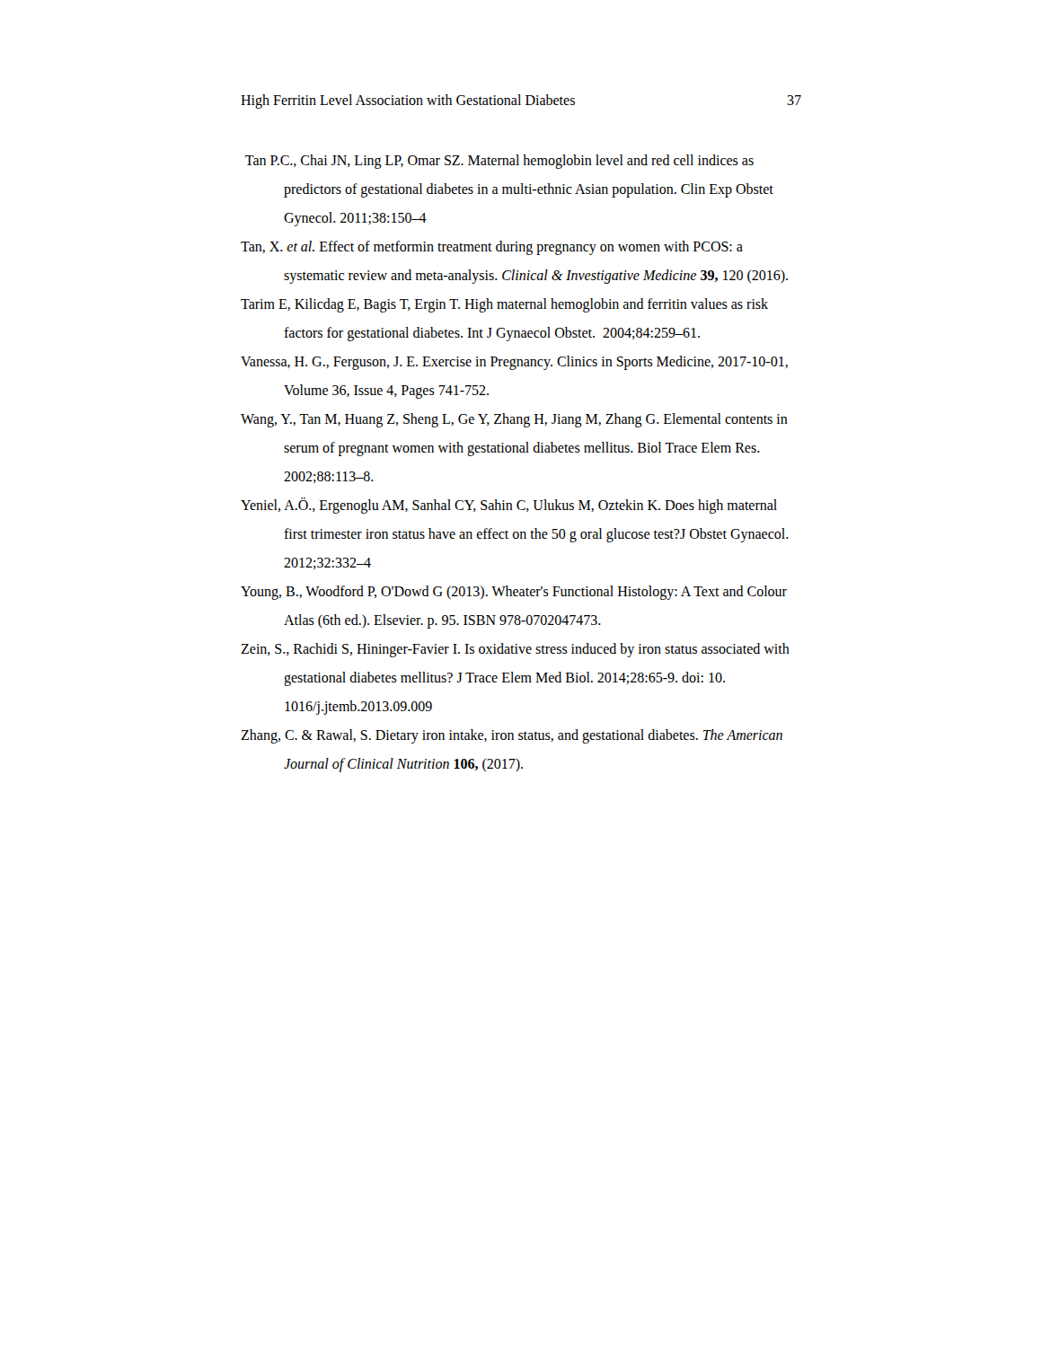High Ferritin Level Association with Gestational Diabetes 37
Tan P.C., Chai JN, Ling LP, Omar SZ. Maternal hemoglobin level and red cell indices as predictors of gestational diabetes in a multi-ethnic Asian population. Clin Exp Obstet Gynecol. 2011;38:150–4
Tan, X. et al. Effect of metformin treatment during pregnancy on women with PCOS: a systematic review and meta-analysis. Clinical & Investigative Medicine 39, 120 (2016).
Tarim E, Kilicdag E, Bagis T, Ergin T. High maternal hemoglobin and ferritin values as risk factors for gestational diabetes. Int J Gynaecol Obstet. 2004;84:259–61.
Vanessa, H. G., Ferguson, J. E. Exercise in Pregnancy. Clinics in Sports Medicine, 2017-10-01, Volume 36, Issue 4, Pages 741-752.
Wang, Y., Tan M, Huang Z, Sheng L, Ge Y, Zhang H, Jiang M, Zhang G. Elemental contents in serum of pregnant women with gestational diabetes mellitus. Biol Trace Elem Res. 2002;88:113–8.
Yeniel, A.Ö., Ergenoglu AM, Sanhal CY, Sahin C, Ulukus M, Oztekin K. Does high maternal first trimester iron status have an effect on the 50 g oral glucose test?J Obstet Gynaecol. 2012;32:332–4
Young, B., Woodford P, O'Dowd G (2013). Wheater's Functional Histology: A Text and Colour Atlas (6th ed.). Elsevier. p. 95. ISBN 978-0702047473.
Zein, S., Rachidi S, Hininger-Favier I. Is oxidative stress induced by iron status associated with gestational diabetes mellitus? J Trace Elem Med Biol. 2014;28:65-9. doi: 10. 1016/j.jtemb.2013.09.009
Zhang, C. & Rawal, S. Dietary iron intake, iron status, and gestational diabetes. The American Journal of Clinical Nutrition 106, (2017).